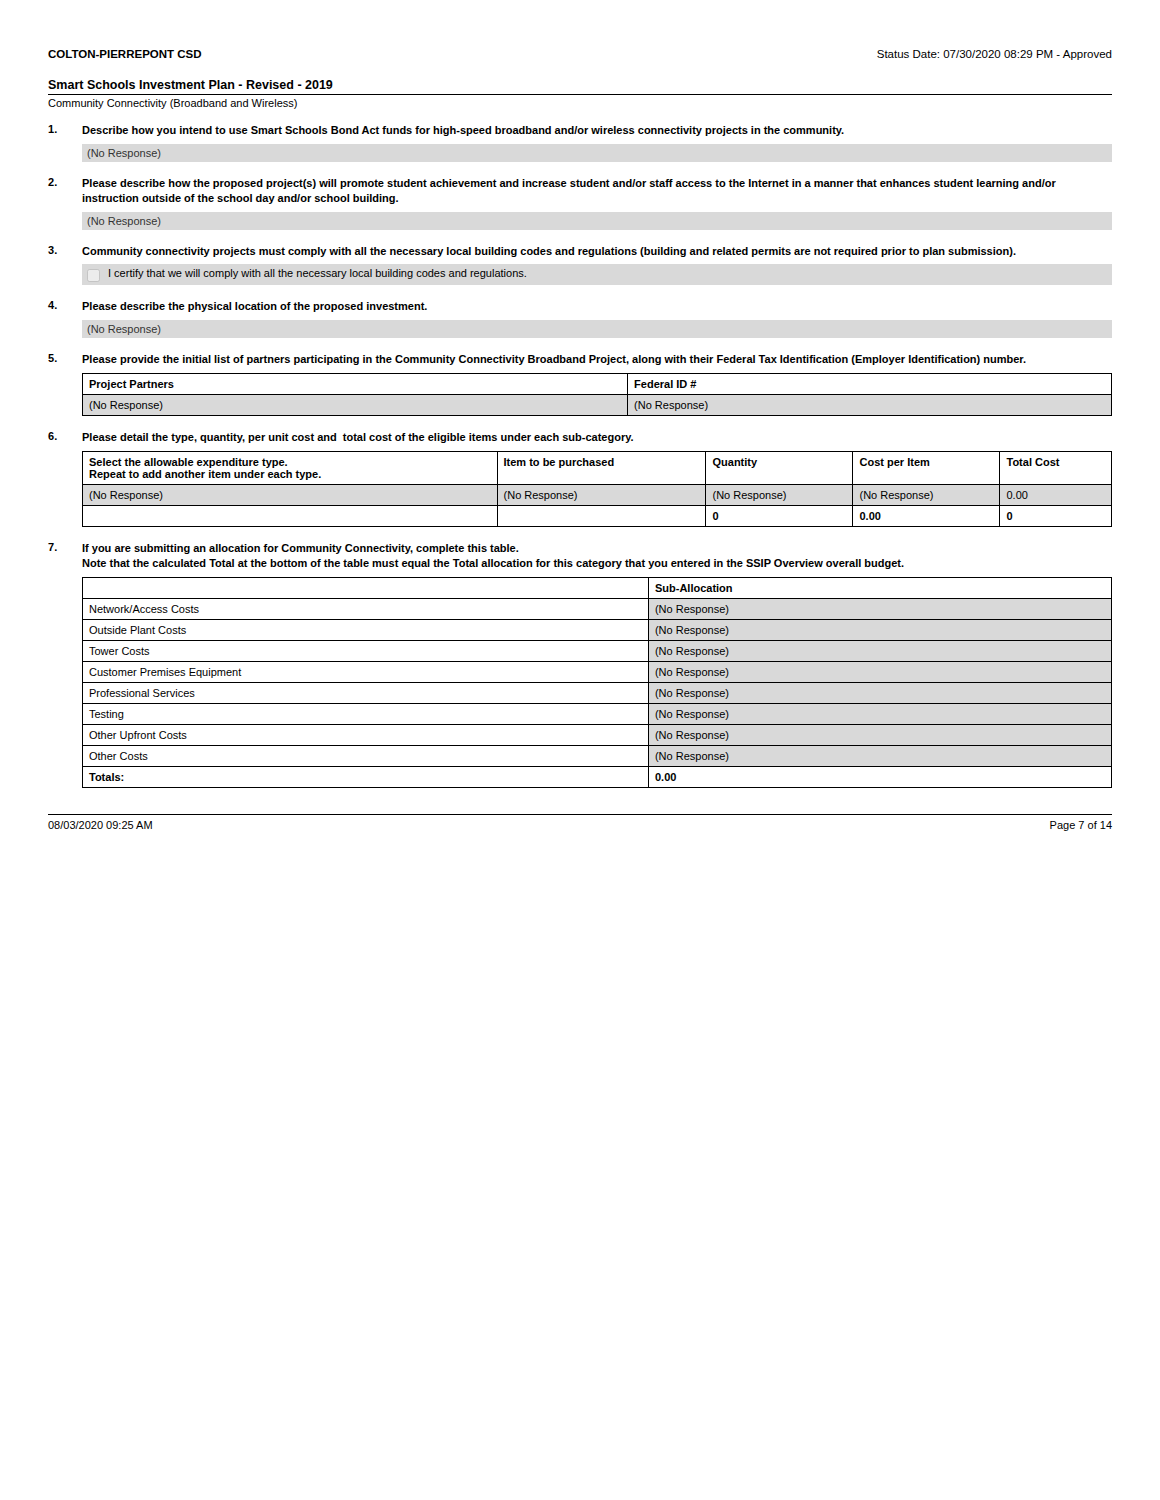COLTON-PIERREPONT CSD Status Date: 07/30/2020 08:29 PM - Approved
Smart Schools Investment Plan - Revised - 2019
Community Connectivity (Broadband and Wireless)
Describe how you intend to use Smart Schools Bond Act funds for high-speed broadband and/or wireless connectivity projects in the community.
(No Response)
Please describe how the proposed project(s) will promote student achievement and increase student and/or staff access to the Internet in a manner that enhances student learning and/or instruction outside of the school day and/or school building.
(No Response)
Community connectivity projects must comply with all the necessary local building codes and regulations (building and related permits are not required prior to plan submission).
I certify that we will comply with all the necessary local building codes and regulations.
Please describe the physical location of the proposed investment.
(No Response)
Please provide the initial list of partners participating in the Community Connectivity Broadband Project, along with their Federal Tax Identification (Employer Identification) number.
| Project Partners | Federal ID # |
| --- | --- |
| (No Response) | (No Response) |
Please detail the type, quantity, per unit cost and total cost of the eligible items under each sub-category.
| Select the allowable expenditure type. Repeat to add another item under each type. | Item to be purchased | Quantity | Cost per Item | Total Cost |
| --- | --- | --- | --- | --- |
| (No Response) | (No Response) | (No Response) | (No Response) | 0.00 |
| | | 0 | 0.00 | 0 |
If you are submitting an allocation for Community Connectivity, complete this table.
Note that the calculated Total at the bottom of the table must equal the Total allocation for this category that you entered in the SSIP Overview overall budget.
| | Sub-Allocation |
| --- | --- |
| Network/Access Costs | (No Response) |
| Outside Plant Costs | (No Response) |
| Tower Costs | (No Response) |
| Customer Premises Equipment | (No Response) |
| Professional Services | (No Response) |
| Testing | (No Response) |
| Other Upfront Costs | (No Response) |
| Other Costs | (No Response) |
| Totals: | 0.00 |
08/03/2020 09:25 AM Page 7 of 14